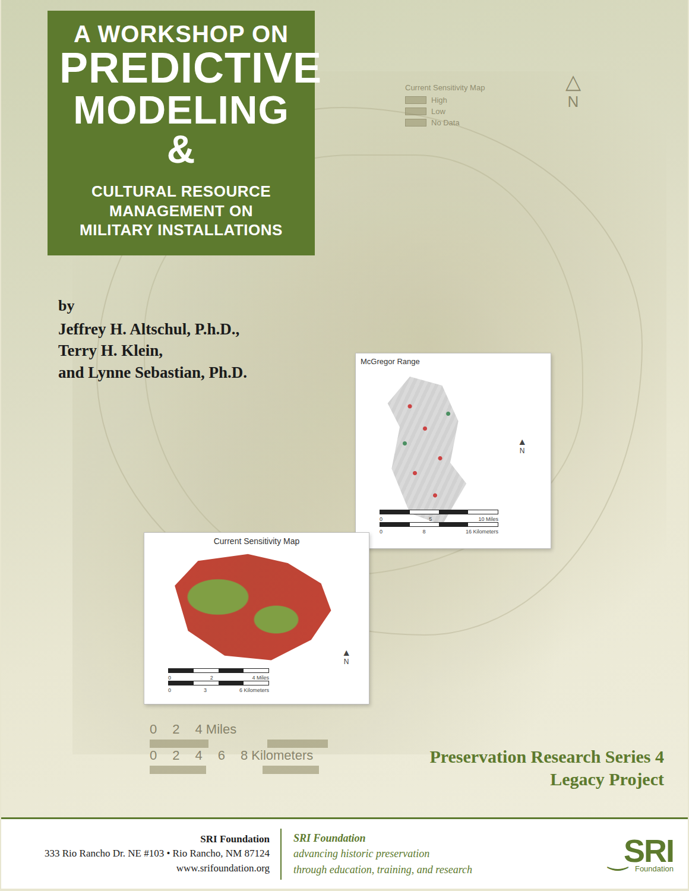Current Sensitivity Map
High
Low
No Data
△
N
A WORKSHOP ON
PREDICTIVE
MODELING &
CULTURAL RESOURCE
MANAGEMENT ON
MILITARY INSTALLATIONS
by
Jeffrey H. Altschul, P.h.D.,
Terry H. Klein,
and Lynne Sebastian, Ph.D.
McGregor Range
▲N
0510 Miles
0816 Kilometers
Current Sensitivity Map
▲N
024 Miles
036 Kilometers
024 Miles
02468 Kilometers
Preservation Research Series 4
Legacy Project
SRI Foundation
333 Rio Rancho Dr. NE #103 • Rio Rancho, NM 87124
www.srifoundation.org
SRI Foundation
advancing historic preservation
through education, training, and research
‿SRI Foundation